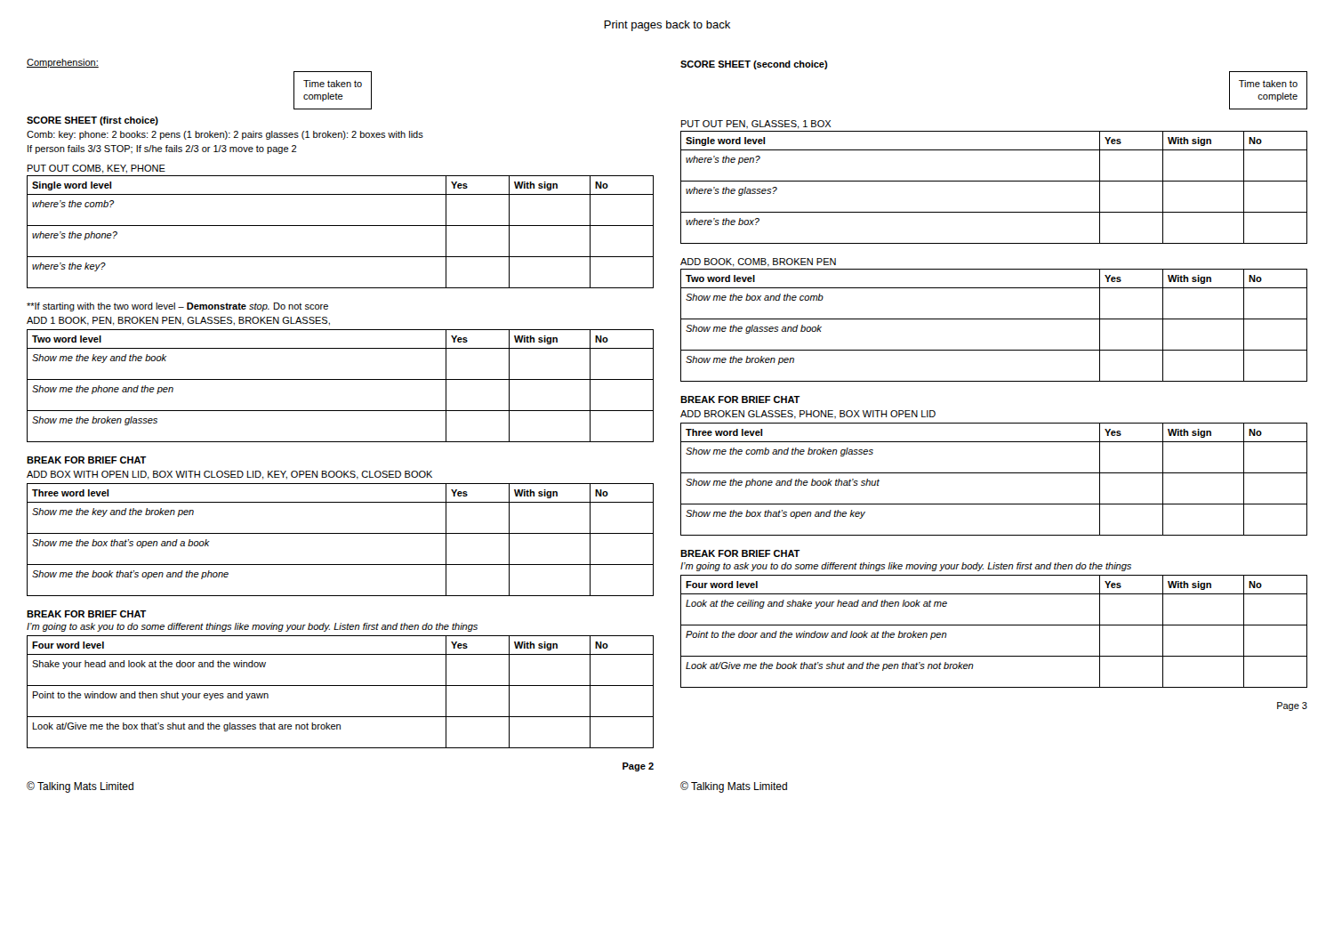Print pages back to back
Comprehension:
Time taken to
complete
SCORE SHEET (first choice)
Comb: key: phone: 2 books: 2 pens (1 broken): 2 pairs glasses (1 broken): 2 boxes with lids
If person fails 3/3 STOP; If s/he fails 2/3 or 1/3 move to page 2
PUT OUT COMB, KEY, PHONE
| Single word level | Yes | With sign | No |
| --- | --- | --- | --- |
| where’s the comb? | | | |
| where’s the phone? | | | |
| where’s the key? | | | |
**If starting with the two word level – Demonstrate stop. Do not score
ADD 1 BOOK, PEN, BROKEN PEN, GLASSES, BROKEN GLASSES,
| Two word level | Yes | With sign | No |
| --- | --- | --- | --- |
| Show me the key and the book | | | |
| Show me the phone and the pen | | | |
| Show me the broken glasses | | | |
BREAK FOR BRIEF CHAT
ADD BOX WITH OPEN LID, BOX WITH CLOSED LID, KEY, OPEN BOOKS, CLOSED BOOK
| Three word level | Yes | With sign | No |
| --- | --- | --- | --- |
| Show me the key and the broken pen | | | |
| Show me the box that’s open and a book | | | |
| Show me the book that’s open and the phone | | | |
BREAK FOR BRIEF CHAT
I’m going to ask you to do some different things like moving your body. Listen first and then do the things
| Four word level | Yes | With sign | No |
| --- | --- | --- | --- |
| Shake your head and look at the door and the window | | | |
| Point to the window and then shut your eyes and yawn | | | |
| Look at/Give me the box that’s shut and the glasses that are not broken | | | |
Page 2
SCORE SHEET (second choice)
Time taken to
complete
PUT OUT PEN, GLASSES, 1 BOX
| Single word level | Yes | With sign | No |
| --- | --- | --- | --- |
| where’s the pen? | | | |
| where’s the glasses? | | | |
| where’s the box? | | | |
ADD BOOK, COMB, BROKEN PEN
| Two word level | Yes | With sign | No |
| --- | --- | --- | --- |
| Show me the box and the comb | | | |
| Show me the glasses and book | | | |
| Show me the broken pen | | | |
BREAK FOR BRIEF CHAT
ADD BROKEN GLASSES, PHONE, BOX WITH OPEN LID
| Three word level | Yes | With sign | No |
| --- | --- | --- | --- |
| Show me the comb and the broken glasses | | | |
| Show me the phone and the book that’s shut | | | |
| Show me the box that’s open and the key | | | |
BREAK FOR BRIEF CHAT
I’m going to ask you to do some different things like moving your body. Listen first and then do the things
| Four word level | Yes | With sign | No |
| --- | --- | --- | --- |
| Look at the ceiling and shake your head and then look at me | | | |
| Point to the door and the window and look at the broken pen | | | |
| Look at/Give me the book that’s shut and the pen that’s not broken | | | |
Page 3
© Talking Mats Limited
© Talking Mats Limited